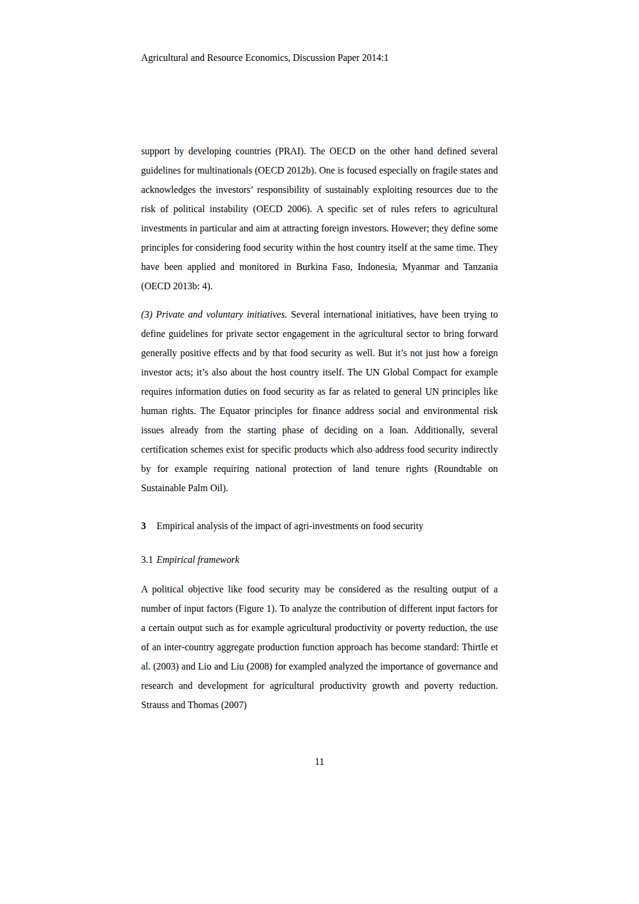Agricultural and Resource Economics, Discussion Paper 2014:1
support by developing countries (PRAI). The OECD on the other hand defined several guidelines for multinationals (OECD 2012b). One is focused especially on fragile states and acknowledges the investors’ responsibility of sustainably exploiting resources due to the risk of political instability (OECD 2006). A specific set of rules refers to agricultural investments in particular and aim at attracting foreign investors. However; they define some principles for considering food security within the host country itself at the same time. They have been applied and monitored in Burkina Faso, Indonesia, Myanmar and Tanzania (OECD 2013b: 4).
(3) Private and voluntary initiatives. Several international initiatives, have been trying to define guidelines for private sector engagement in the agricultural sector to bring forward generally positive effects and by that food security as well. But it’s not just how a foreign investor acts; it’s also about the host country itself. The UN Global Compact for example requires information duties on food security as far as related to general UN principles like human rights. The Equator principles for finance address social and environmental risk issues already from the starting phase of deciding on a loan. Additionally, several certification schemes exist for specific products which also address food security indirectly by for example requiring national protection of land tenure rights (Roundtable on Sustainable Palm Oil).
3 Empirical analysis of the impact of agri-investments on food security
3.1 Empirical framework
A political objective like food security may be considered as the resulting output of a number of input factors (Figure 1). To analyze the contribution of different input factors for a certain output such as for example agricultural productivity or poverty reduction, the use of an inter-country aggregate production function approach has become standard: Thirtle et al. (2003) and Lio and Liu (2008) for exampled analyzed the importance of governance and research and development for agricultural productivity growth and poverty reduction. Strauss and Thomas (2007)
11